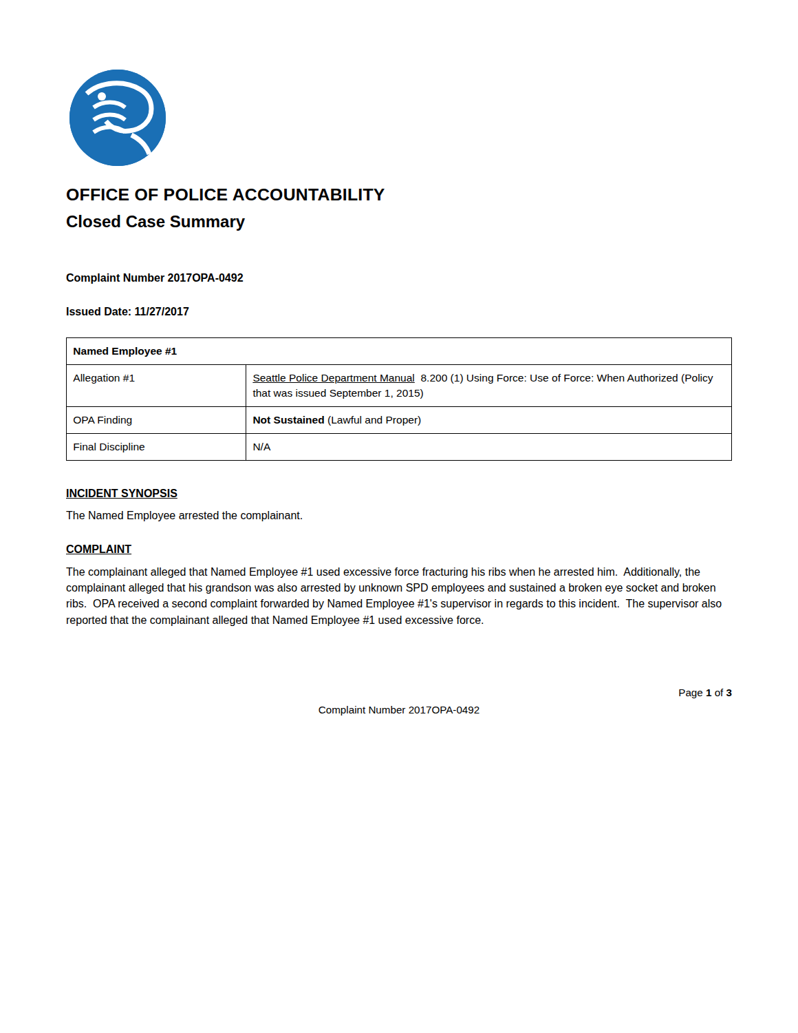OFFICE OF POLICE ACCOUNTABILITY
Closed Case Summary
Complaint Number 2017OPA-0492
Issued Date: 11/27/2017
| Named Employee #1 |
| Allegation #1 | Seattle Police Department Manual 8.200 (1) Using Force: Use of Force: When Authorized (Policy that was issued September 1, 2015) |
| OPA Finding | Not Sustained (Lawful and Proper) |
| Final Discipline | N/A |
INCIDENT SYNOPSIS
The Named Employee arrested the complainant.
COMPLAINT
The complainant alleged that Named Employee #1 used excessive force fracturing his ribs when he arrested him. Additionally, the complainant alleged that his grandson was also arrested by unknown SPD employees and sustained a broken eye socket and broken ribs. OPA received a second complaint forwarded by Named Employee #1's supervisor in regards to this incident. The supervisor also reported that the complainant alleged that Named Employee #1 used excessive force.
Page 1 of 3
Complaint Number 2017OPA-0492